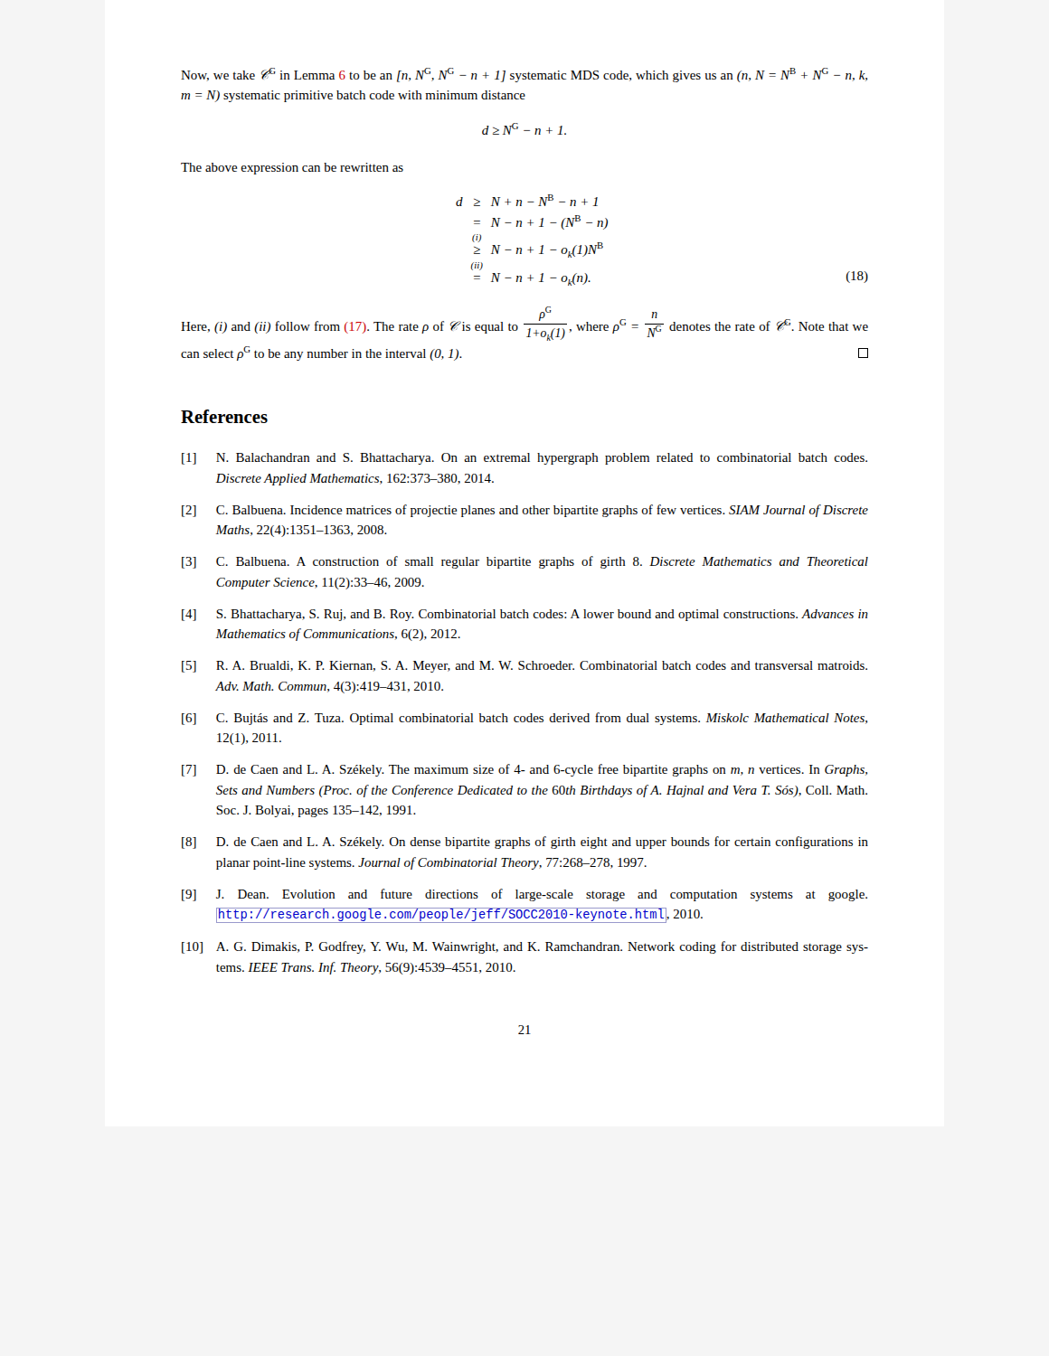Now, we take 𝒞G in Lemma 6 to be an [n, NG, NG − n + 1] systematic MDS code, which gives us an (n, N = NB + NG − n, k, m = N) systematic primitive batch code with minimum distance
d ≥ NG − n + 1.
The above expression can be rewritten as
d≥N + n − NB − n + 1 =N − n + 1 − (NB − n) (i)≥N − n + 1 − ok(1)NB (ii)=N − n + 1 − ok(n).
(18)
Here, (i) and (ii) follow from (17). The rate ρ of 𝒞 is equal to ρG 1+ok(1), where ρG = nNG denotes the rate of 𝒞G. Note that we can select ρG to be any number in the interval (0, 1).
References
[1] N. Balachandran and S. Bhattacharya. On an extremal hypergraph problem related to combinatorial batch codes. Discrete Applied Mathematics, 162:373–380, 2014.
[2] C. Balbuena. Incidence matrices of projectie planes and other bipartite graphs of few vertices. SIAM Journal of Discrete Maths, 22(4):1351–1363, 2008.
[3] C. Balbuena. A construction of small regular bipartite graphs of girth 8. Discrete Mathematics and Theoretical Computer Science, 11(2):33–46, 2009.
[4] S. Bhattacharya, S. Ruj, and B. Roy. Combinatorial batch codes: A lower bound and optimal constructions. Advances in Mathematics of Communications, 6(2), 2012.
[5] R. A. Brualdi, K. P. Kiernan, S. A. Meyer, and M. W. Schroeder. Combinatorial batch codes and transversal matroids. Adv. Math. Commun, 4(3):419–431, 2010.
[6] C. Bujtás and Z. Tuza. Optimal combinatorial batch codes derived from dual systems. Miskolc Mathematical Notes, 12(1), 2011.
[7] D. de Caen and L. A. Székely. The maximum size of 4- and 6-cycle free bipartite graphs on m, n vertices. In Graphs, Sets and Numbers (Proc. of the Conference Dedicated to the 60th Birthdays of A. Hajnal and Vera T. Sós), Coll. Math. Soc. J. Bolyai, pages 135–142, 1991.
[8] D. de Caen and L. A. Székely. On dense bipartite graphs of girth eight and upper bounds for certain configurations in planar point-line systems. Journal of Combinatorial Theory, 77:268–278, 1997.
[9] J. Dean. Evolution and future directions of large-scale storage and computation systems at google. http://research.google.com/people/jeff/SOCC2010-keynote.html, 2010.
[10] A. G. Dimakis, P. Godfrey, Y. Wu, M. Wainwright, and K. Ramchandran. Network coding for distributed storage systems. IEEE Trans. Inf. Theory, 56(9):4539–4551, 2010.
21